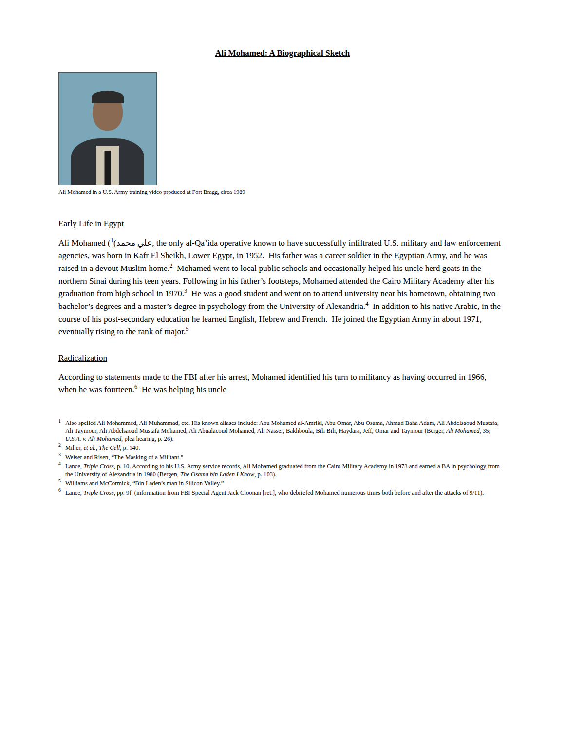Ali Mohamed: A Biographical Sketch
Ali Mohamed in a U.S. Army training video produced at Fort Bragg, circa 1989
Early Life in Egypt
Ali Mohamed (علي محمد)1, the only al-Qa’ida operative known to have successfully infiltrated U.S. military and law enforcement agencies, was born in Kafr El Sheikh, Lower Egypt, in 1952. His father was a career soldier in the Egyptian Army, and he was raised in a devout Muslim home.2 Mohamed went to local public schools and occasionally helped his uncle herd goats in the northern Sinai during his teen years. Following in his father’s footsteps, Mohamed attended the Cairo Military Academy after his graduation from high school in 1970.3 He was a good student and went on to attend university near his hometown, obtaining two bachelor’s degrees and a master’s degree in psychology from the University of Alexandria.4 In addition to his native Arabic, in the course of his post-secondary education he learned English, Hebrew and French. He joined the Egyptian Army in about 1971, eventually rising to the rank of major.5
Radicalization
According to statements made to the FBI after his arrest, Mohamed identified his turn to militancy as having occurred in 1966, when he was fourteen.6 He was helping his uncle
Also spelled Ali Mohammed, Ali Muhammad, etc. His known aliases include: Abu Mohamed al-Amriki, Abu Omar, Abu Osama, Ahmad Baha Adam, Ali Abdelsaoud Mustafa, Ali Taymour, Ali Abdelsaoud Mustafa Mohamed, Ali Abualacoud Mohamed, Ali Nasser, Bakhboula, Bili Bili, Haydara, Jeff, Omar and Taymour (Berger, Ali Mohamed, 35; U.S.A. v. Ali Mohamed, plea hearing, p. 26).
Miller, et al., The Cell, p. 140.
Weiser and Risen, “The Masking of a Militant.”
Lance, Triple Cross, p. 10. According to his U.S. Army service records, Ali Mohamed graduated from the Cairo Military Academy in 1973 and earned a BA in psychology from the University of Alexandria in 1980 (Bergen, The Osama bin Laden I Know, p. 103).
Williams and McCormick, “Bin Laden’s man in Silicon Valley.”
Lance, Triple Cross, pp. 9f. (information from FBI Special Agent Jack Cloonan [ret.], who debriefed Mohamed numerous times both before and after the attacks of 9/11).